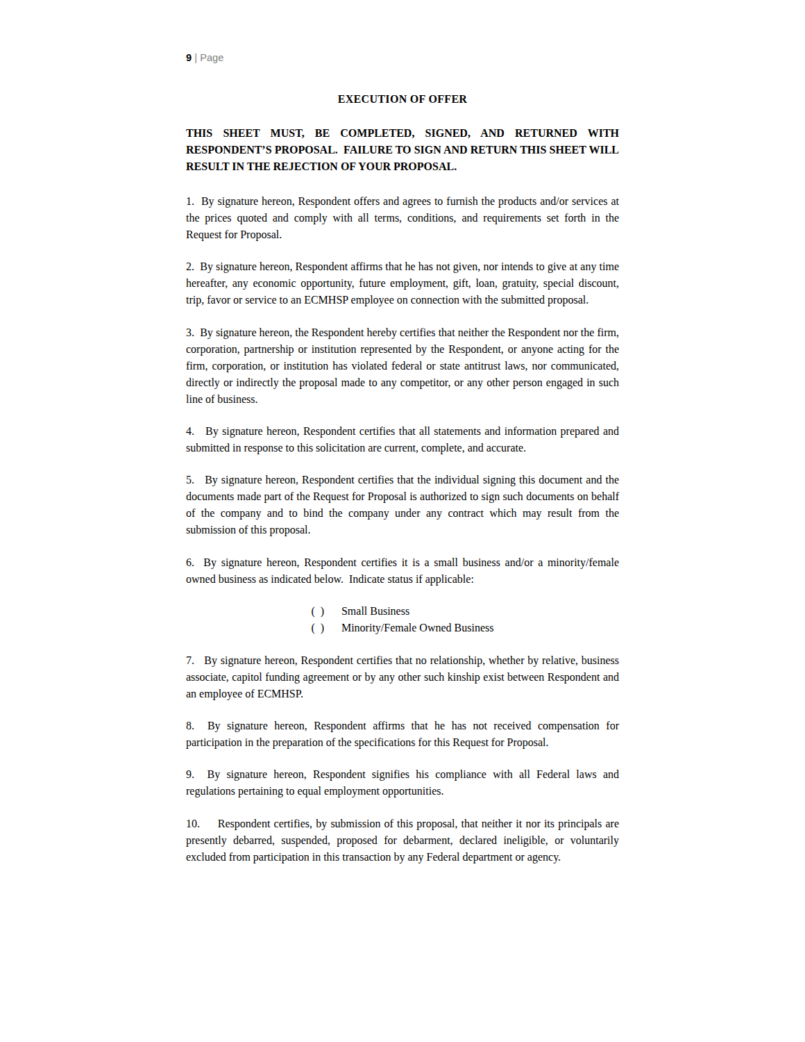9 | Page
EXECUTION OF OFFER
THIS SHEET MUST, BE COMPLETED, SIGNED, AND RETURNED WITH RESPONDENT’S PROPOSAL. FAILURE TO SIGN AND RETURN THIS SHEET WILL RESULT IN THE REJECTION OF YOUR PROPOSAL.
1. By signature hereon, Respondent offers and agrees to furnish the products and/or services at the prices quoted and comply with all terms, conditions, and requirements set forth in the Request for Proposal.
2. By signature hereon, Respondent affirms that he has not given, nor intends to give at any time hereafter, any economic opportunity, future employment, gift, loan, gratuity, special discount, trip, favor or service to an ECMHSP employee on connection with the submitted proposal.
3. By signature hereon, the Respondent hereby certifies that neither the Respondent nor the firm, corporation, partnership or institution represented by the Respondent, or anyone acting for the firm, corporation, or institution has violated federal or state antitrust laws, nor communicated, directly or indirectly the proposal made to any competitor, or any other person engaged in such line of business.
4. By signature hereon, Respondent certifies that all statements and information prepared and submitted in response to this solicitation are current, complete, and accurate.
5. By signature hereon, Respondent certifies that the individual signing this document and the documents made part of the Request for Proposal is authorized to sign such documents on behalf of the company and to bind the company under any contract which may result from the submission of this proposal.
6. By signature hereon, Respondent certifies it is a small business and/or a minority/female owned business as indicated below. Indicate status if applicable:
| ( ) | Small Business |
| ( ) | Minority/Female Owned Business |
7. By signature hereon, Respondent certifies that no relationship, whether by relative, business associate, capitol funding agreement or by any other such kinship exist between Respondent and an employee of ECMHSP.
8. By signature hereon, Respondent affirms that he has not received compensation for participation in the preparation of the specifications for this Request for Proposal.
9. By signature hereon, Respondent signifies his compliance with all Federal laws and regulations pertaining to equal employment opportunities.
10. Respondent certifies, by submission of this proposal, that neither it nor its principals are presently debarred, suspended, proposed for debarment, declared ineligible, or voluntarily excluded from participation in this transaction by any Federal department or agency.